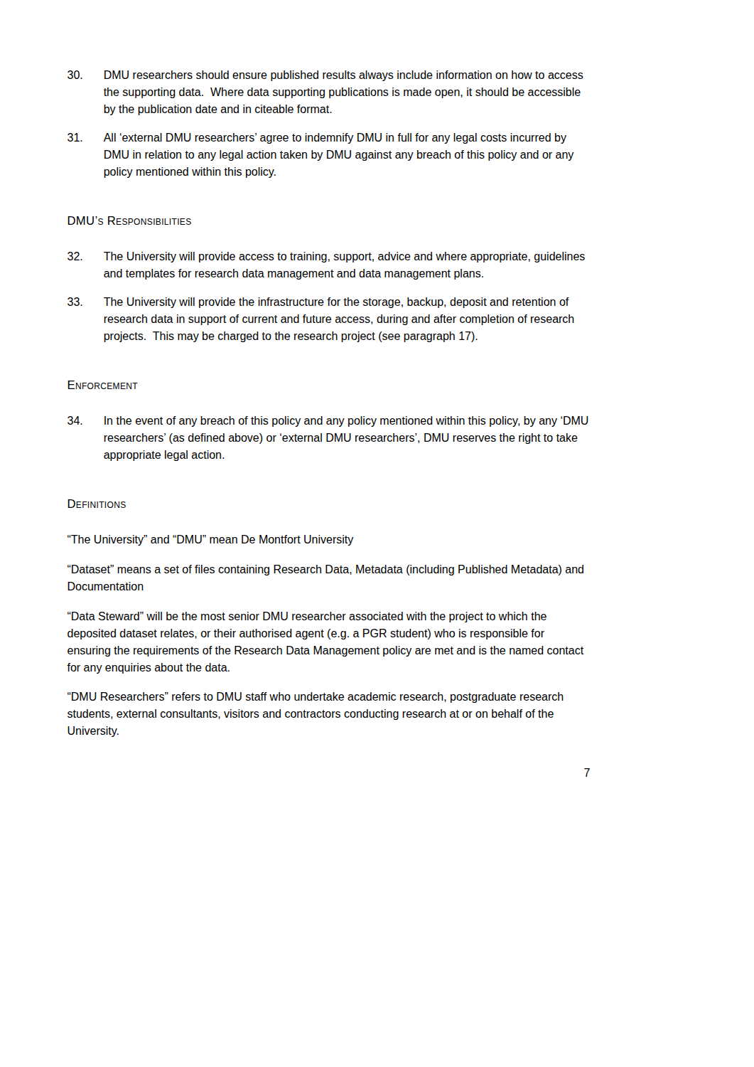30. DMU researchers should ensure published results always include information on how to access the supporting data. Where data supporting publications is made open, it should be accessible by the publication date and in citeable format.
31. All ‘external DMU researchers’ agree to indemnify DMU in full for any legal costs incurred by DMU in relation to any legal action taken by DMU against any breach of this policy and or any policy mentioned within this policy.
DMU’s Responsibilities
32. The University will provide access to training, support, advice and where appropriate, guidelines and templates for research data management and data management plans.
33. The University will provide the infrastructure for the storage, backup, deposit and retention of research data in support of current and future access, during and after completion of research projects. This may be charged to the research project (see paragraph 17).
Enforcement
34. In the event of any breach of this policy and any policy mentioned within this policy, by any ‘DMU researchers’ (as defined above) or ‘external DMU researchers’, DMU reserves the right to take appropriate legal action.
Definitions
“The University” and “DMU” mean De Montfort University
“Dataset” means a set of files containing Research Data, Metadata (including Published Metadata) and Documentation
“Data Steward” will be the most senior DMU researcher associated with the project to which the deposited dataset relates, or their authorised agent (e.g. a PGR student) who is responsible for ensuring the requirements of the Research Data Management policy are met and is the named contact for any enquiries about the data.
“DMU Researchers” refers to DMU staff who undertake academic research, postgraduate research students, external consultants, visitors and contractors conducting research at or on behalf of the University.
7